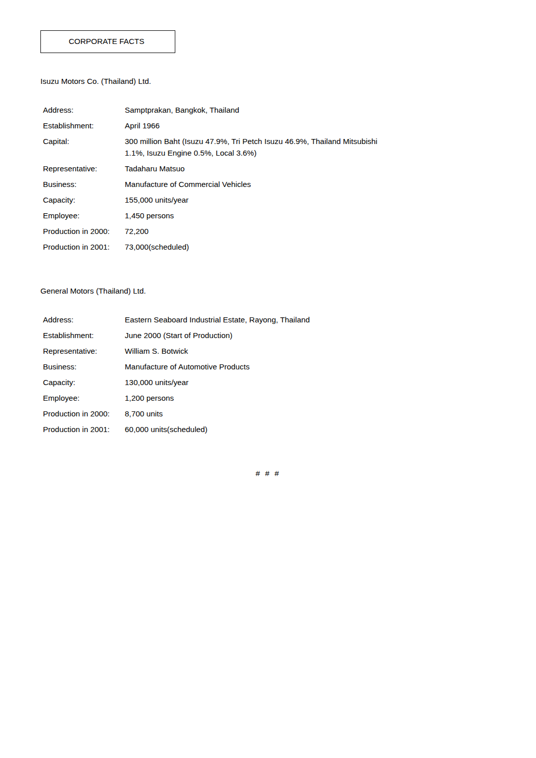CORPORATE FACTS
Isuzu Motors Co. (Thailand) Ltd.
| Address: | Samptprakan, Bangkok, Thailand |
| Establishment: | April 1966 |
| Capital: | 300 million Baht (Isuzu 47.9%, Tri Petch Isuzu 46.9%, Thailand Mitsubishi 1.1%, Isuzu Engine 0.5%, Local 3.6%) |
| Representative: | Tadaharu Matsuo |
| Business: | Manufacture of Commercial Vehicles |
| Capacity: | 155,000 units/year |
| Employee: | 1,450 persons |
| Production in 2000: | 72,200 |
| Production in 2001: | 73,000(scheduled) |
General Motors (Thailand) Ltd.
| Address: | Eastern Seaboard Industrial Estate, Rayong, Thailand |
| Establishment: | June 2000 (Start of Production) |
| Representative: | William S. Botwick |
| Business: | Manufacture of Automotive Products |
| Capacity: | 130,000 units/year |
| Employee: | 1,200 persons |
| Production in 2000: | 8,700 units |
| Production in 2001: | 60,000 units(scheduled) |
# # #